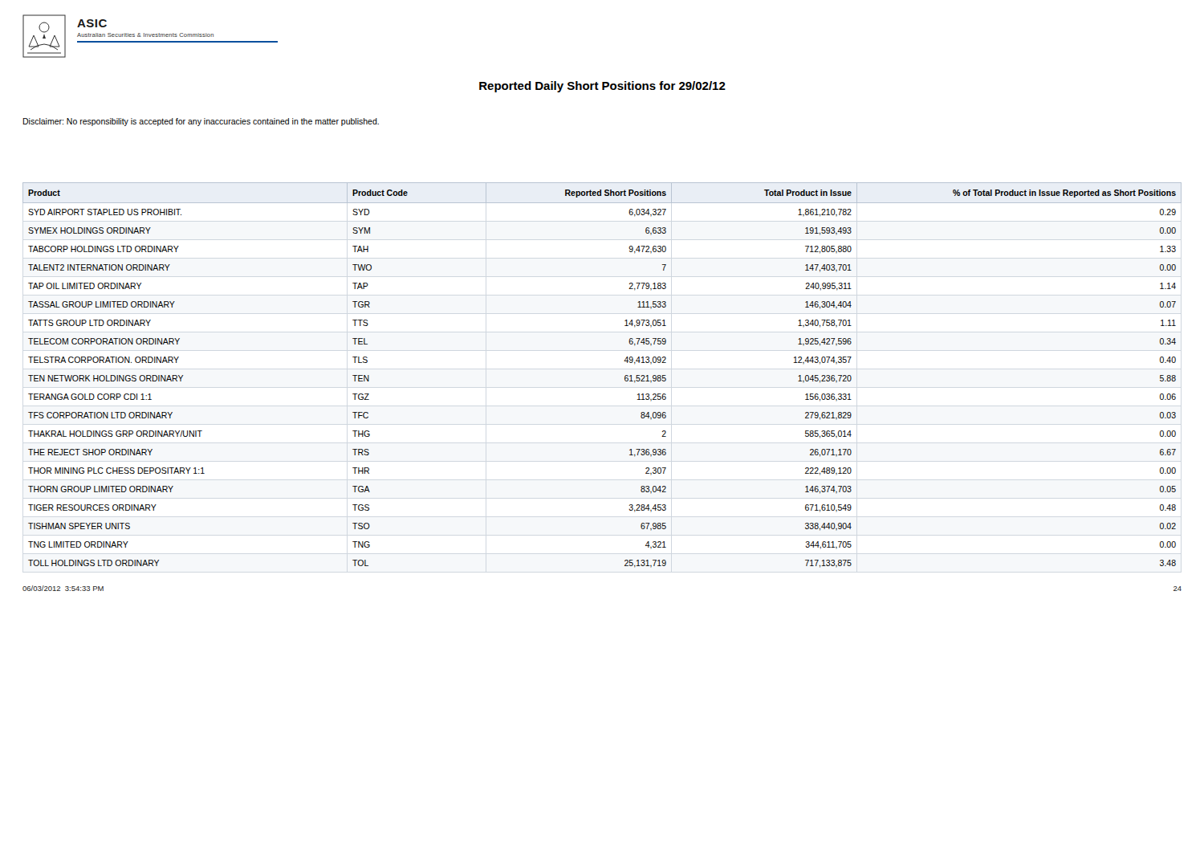ASIC
Australian Securities & Investments Commission
Reported Daily Short Positions for 29/02/12
Disclaimer: No responsibility is accepted for any inaccuracies contained in the matter published.
| Product | Product Code | Reported Short Positions | Total Product in Issue | % of Total Product in Issue Reported as Short Positions |
| --- | --- | --- | --- | --- |
| SYD AIRPORT STAPLED US PROHIBIT. | SYD | 6,034,327 | 1,861,210,782 | 0.29 |
| SYMEX HOLDINGS ORDINARY | SYM | 6,633 | 191,593,493 | 0.00 |
| TABCORP HOLDINGS LTD ORDINARY | TAH | 9,472,630 | 712,805,880 | 1.33 |
| TALENT2 INTERNATION ORDINARY | TWO | 7 | 147,403,701 | 0.00 |
| TAP OIL LIMITED ORDINARY | TAP | 2,779,183 | 240,995,311 | 1.14 |
| TASSAL GROUP LIMITED ORDINARY | TGR | 111,533 | 146,304,404 | 0.07 |
| TATTS GROUP LTD ORDINARY | TTS | 14,973,051 | 1,340,758,701 | 1.11 |
| TELECOM CORPORATION ORDINARY | TEL | 6,745,759 | 1,925,427,596 | 0.34 |
| TELSTRA CORPORATION. ORDINARY | TLS | 49,413,092 | 12,443,074,357 | 0.40 |
| TEN NETWORK HOLDINGS ORDINARY | TEN | 61,521,985 | 1,045,236,720 | 5.88 |
| TERANGA GOLD CORP CDI 1:1 | TGZ | 113,256 | 156,036,331 | 0.06 |
| TFS CORPORATION LTD ORDINARY | TFC | 84,096 | 279,621,829 | 0.03 |
| THAKRAL HOLDINGS GRP ORDINARY/UNIT | THG | 2 | 585,365,014 | 0.00 |
| THE REJECT SHOP ORDINARY | TRS | 1,736,936 | 26,071,170 | 6.67 |
| THOR MINING PLC CHESS DEPOSITARY 1:1 | THR | 2,307 | 222,489,120 | 0.00 |
| THORN GROUP LIMITED ORDINARY | TGA | 83,042 | 146,374,703 | 0.05 |
| TIGER RESOURCES ORDINARY | TGS | 3,284,453 | 671,610,549 | 0.48 |
| TISHMAN SPEYER UNITS | TSO | 67,985 | 338,440,904 | 0.02 |
| TNG LIMITED ORDINARY | TNG | 4,321 | 344,611,705 | 0.00 |
| TOLL HOLDINGS LTD ORDINARY | TOL | 25,131,719 | 717,133,875 | 3.48 |
06/03/2012 3:54:33 PM
24